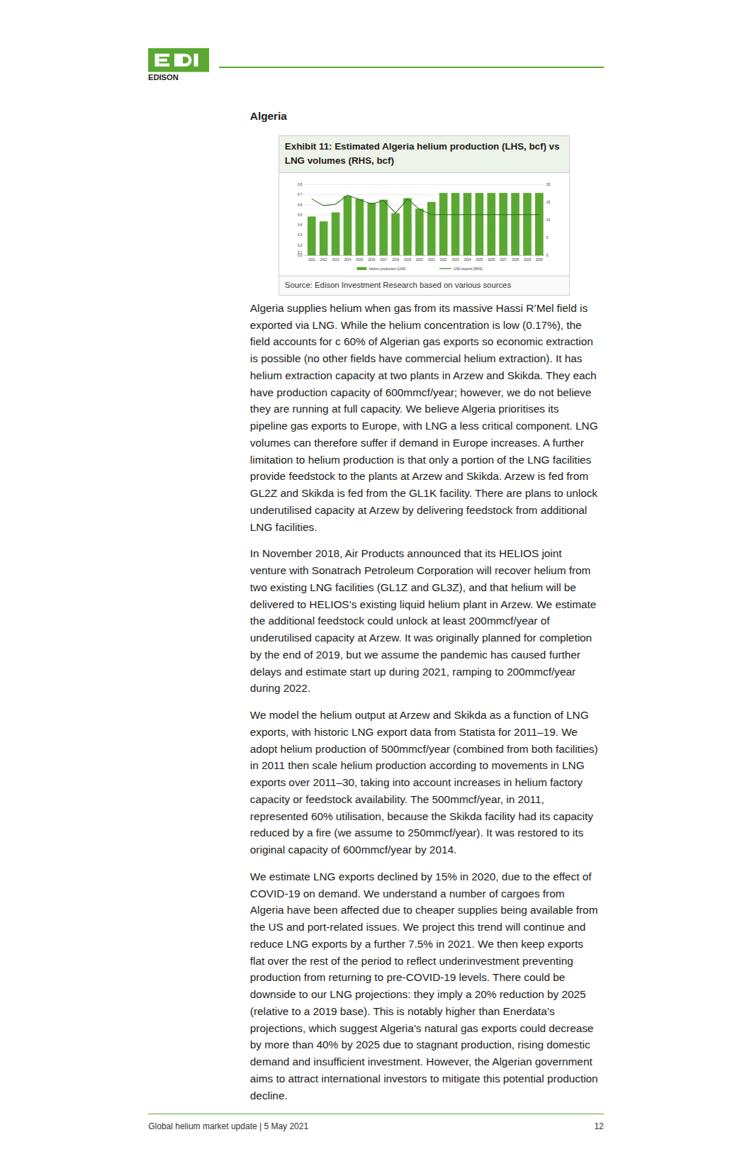EDISON
Algeria
Exhibit 11: Estimated Algeria helium production (LHS, bcf) vs LNG volumes (RHS, bcf)
0.8 0.7 0.6 0.5 0.4 0.3 0.2 0.1 0.0 20 15 10 5 0 2011 2012 2013 2014 2015 2016 2017 2018 2019 2020 2021 2022 2023 2024 2025 2026 2027 2028 2029 2030 Helium production (LHS) LNG exports (RHS)
Source: Edison Investment Research based on various sources
Algeria supplies helium when gas from its massive Hassi R’Mel field is exported via LNG. While the helium concentration is low (0.17%), the field accounts for c 60% of Algerian gas exports so economic extraction is possible (no other fields have commercial helium extraction). It has helium extraction capacity at two plants in Arzew and Skikda. They each have production capacity of 600mmcf/year; however, we do not believe they are running at full capacity. We believe Algeria prioritises its pipeline gas exports to Europe, with LNG a less critical component. LNG volumes can therefore suffer if demand in Europe increases. A further limitation to helium production is that only a portion of the LNG facilities provide feedstock to the plants at Arzew and Skikda. Arzew is fed from GL2Z and Skikda is fed from the GL1K facility. There are plans to unlock underutilised capacity at Arzew by delivering feedstock from additional LNG facilities.
In November 2018, Air Products announced that its HELIOS joint venture with Sonatrach Petroleum Corporation will recover helium from two existing LNG facilities (GL1Z and GL3Z), and that helium will be delivered to HELIOS’s existing liquid helium plant in Arzew. We estimate the additional feedstock could unlock at least 200mmcf/year of underutilised capacity at Arzew. It was originally planned for completion by the end of 2019, but we assume the pandemic has caused further delays and estimate start up during 2021, ramping to 200mmcf/year during 2022.
We model the helium output at Arzew and Skikda as a function of LNG exports, with historic LNG export data from Statista for 2011–19. We adopt helium production of 500mmcf/year (combined from both facilities) in 2011 then scale helium production according to movements in LNG exports over 2011–30, taking into account increases in helium factory capacity or feedstock availability. The 500mmcf/year, in 2011, represented 60% utilisation, because the Skikda facility had its capacity reduced by a fire (we assume to 250mmcf/year). It was restored to its original capacity of 600mmcf/year by 2014.
We estimate LNG exports declined by 15% in 2020, due to the effect of COVID-19 on demand. We understand a number of cargoes from Algeria have been affected due to cheaper supplies being available from the US and port-related issues. We project this trend will continue and reduce LNG exports by a further 7.5% in 2021. We then keep exports flat over the rest of the period to reflect underinvestment preventing production from returning to pre-COVID-19 levels. There could be downside to our LNG projections: they imply a 20% reduction by 2025 (relative to a 2019 base). This is notably higher than Enerdata’s projections, which suggest Algeria’s natural gas exports could decrease by more than 40% by 2025 due to stagnant production, rising domestic demand and insufficient investment. However, the Algerian government aims to attract international investors to mitigate this potential production decline.
Global helium market update | 5 May 2021 12